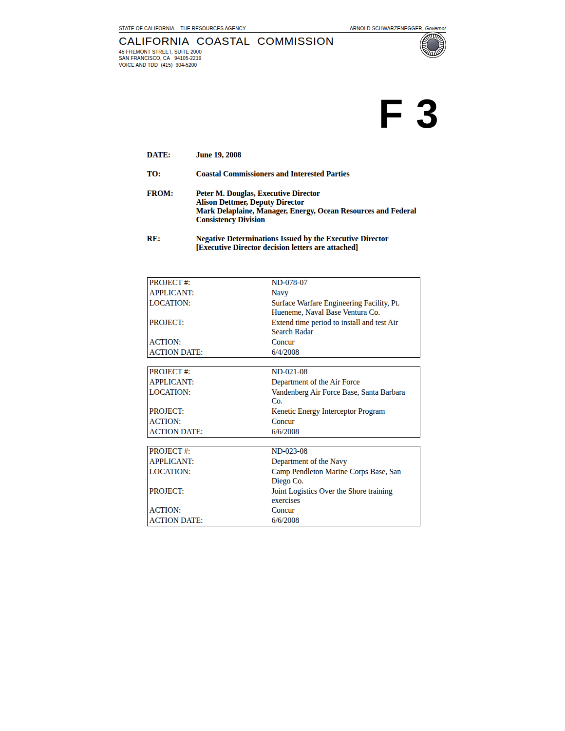State of California -- The Resources Agency
Arnold Schwarzenegger, Governor
CALIFORNIA COASTAL COMMISSION
45 Fremont Street, Suite 2000
San Francisco, CA 94105-2219
Voice and TDD (415) 904-5200
F 3
DATE:
June 19, 2008
TO:
Coastal Commissioners and Interested Parties
FROM:
Peter M. Douglas, Executive Director Alison Dettmer, Deputy Director Mark Delaplaine, Manager, Energy, Ocean Resources and Federal Consistency Division
RE:
Negative Determinations Issued by the Executive Director [Executive Director decision letters are attached]
| PROJECT #: | ND-078-07 |
| APPLICANT: | Navy |
| LOCATION: | Surface Warfare Engineering Facility, Pt. Hueneme, Naval Base Ventura Co. |
| PROJECT: | Extend time period to install and test Air Search Radar |
| ACTION: | Concur |
| ACTION DATE: | 6/4/2008 |
| PROJECT #: | ND-021-08 |
| APPLICANT: | Department of the Air Force |
| LOCATION: | Vandenberg Air Force Base, Santa Barbara Co. |
| PROJECT: | Kenetic Energy Interceptor Program |
| ACTION: | Concur |
| ACTION DATE: | 6/6/2008 |
| PROJECT #: | ND-023-08 |
| APPLICANT: | Department of the Navy |
| LOCATION: | Camp Pendleton Marine Corps Base, San Diego Co. |
| PROJECT: | Joint Logistics Over the Shore training exercises |
| ACTION: | Concur |
| ACTION DATE: | 6/6/2008 |